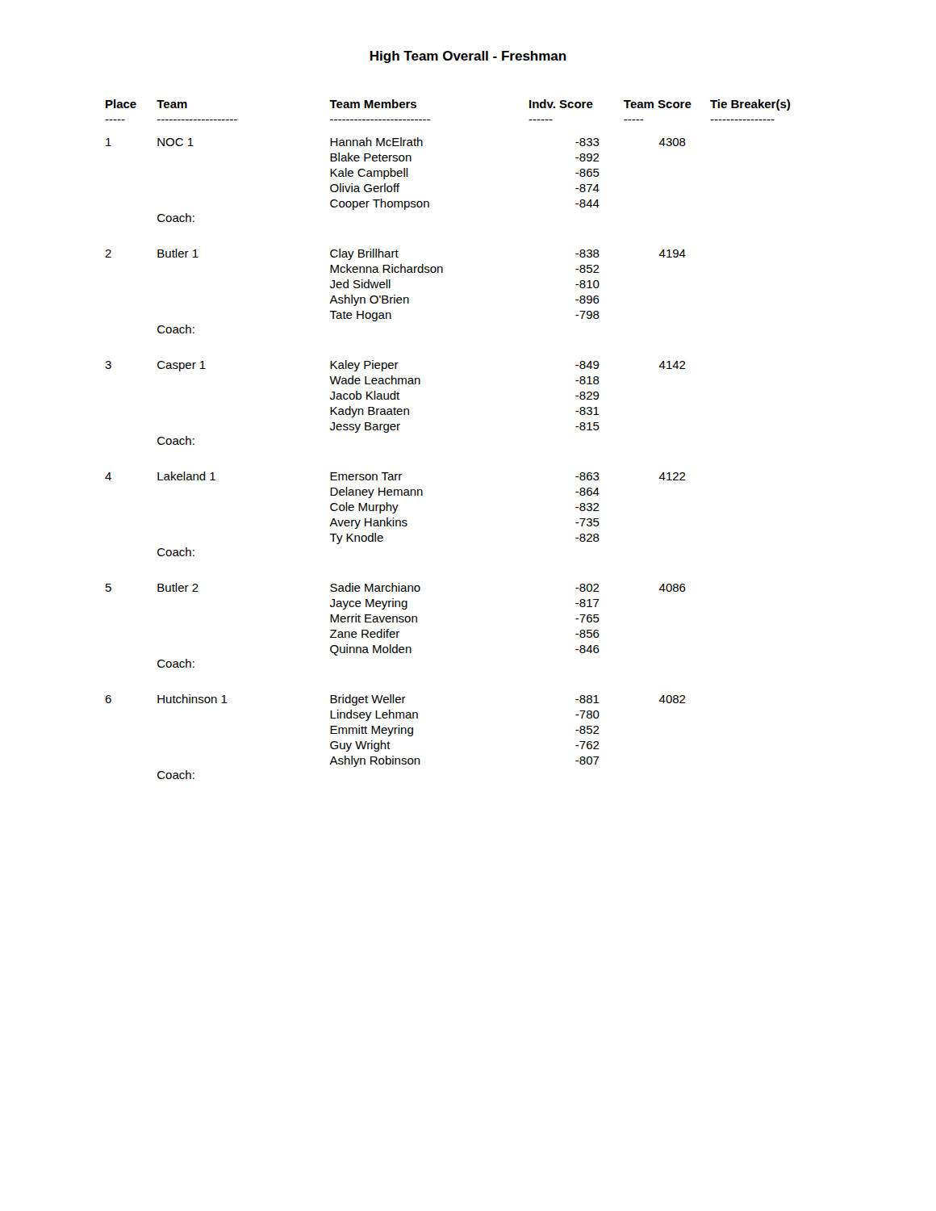High Team Overall - Freshman
| Place | Team | Team Members | Indv. Score | Team Score | Tie Breaker(s) |
| --- | --- | --- | --- | --- | --- |
| ----- | -------------------- | ------------------------- | ------ | ----- | ---------------- |
| 1 | NOC 1 | Hannah McElrath | -833 | 4308 | |
| | | Blake Peterson | -892 | | |
| | | Kale Campbell | -865 | | |
| | | Olivia Gerloff | -874 | | |
| | | Cooper Thompson | -844 | | |
| | Coach: | | | | |
| 2 | Butler 1 | Clay Brillhart | -838 | 4194 | |
| | | Mckenna Richardson | -852 | | |
| | | Jed Sidwell | -810 | | |
| | | Ashlyn O'Brien | -896 | | |
| | | Tate Hogan | -798 | | |
| | Coach: | | | | |
| 3 | Casper 1 | Kaley Pieper | -849 | 4142 | |
| | | Wade Leachman | -818 | | |
| | | Jacob Klaudt | -829 | | |
| | | Kadyn Braaten | -831 | | |
| | | Jessy Barger | -815 | | |
| | Coach: | | | | |
| 4 | Lakeland 1 | Emerson Tarr | -863 | 4122 | |
| | | Delaney Hemann | -864 | | |
| | | Cole Murphy | -832 | | |
| | | Avery Hankins | -735 | | |
| | | Ty Knodle | -828 | | |
| | Coach: | | | | |
| 5 | Butler 2 | Sadie Marchiano | -802 | 4086 | |
| | | Jayce Meyring | -817 | | |
| | | Merrit Eavenson | -765 | | |
| | | Zane Redifer | -856 | | |
| | | Quinna Molden | -846 | | |
| | Coach: | | | | |
| 6 | Hutchinson 1 | Bridget Weller | -881 | 4082 | |
| | | Lindsey Lehman | -780 | | |
| | | Emmitt Meyring | -852 | | |
| | | Guy Wright | -762 | | |
| | | Ashlyn Robinson | -807 | | |
| | Coach: | | | | |